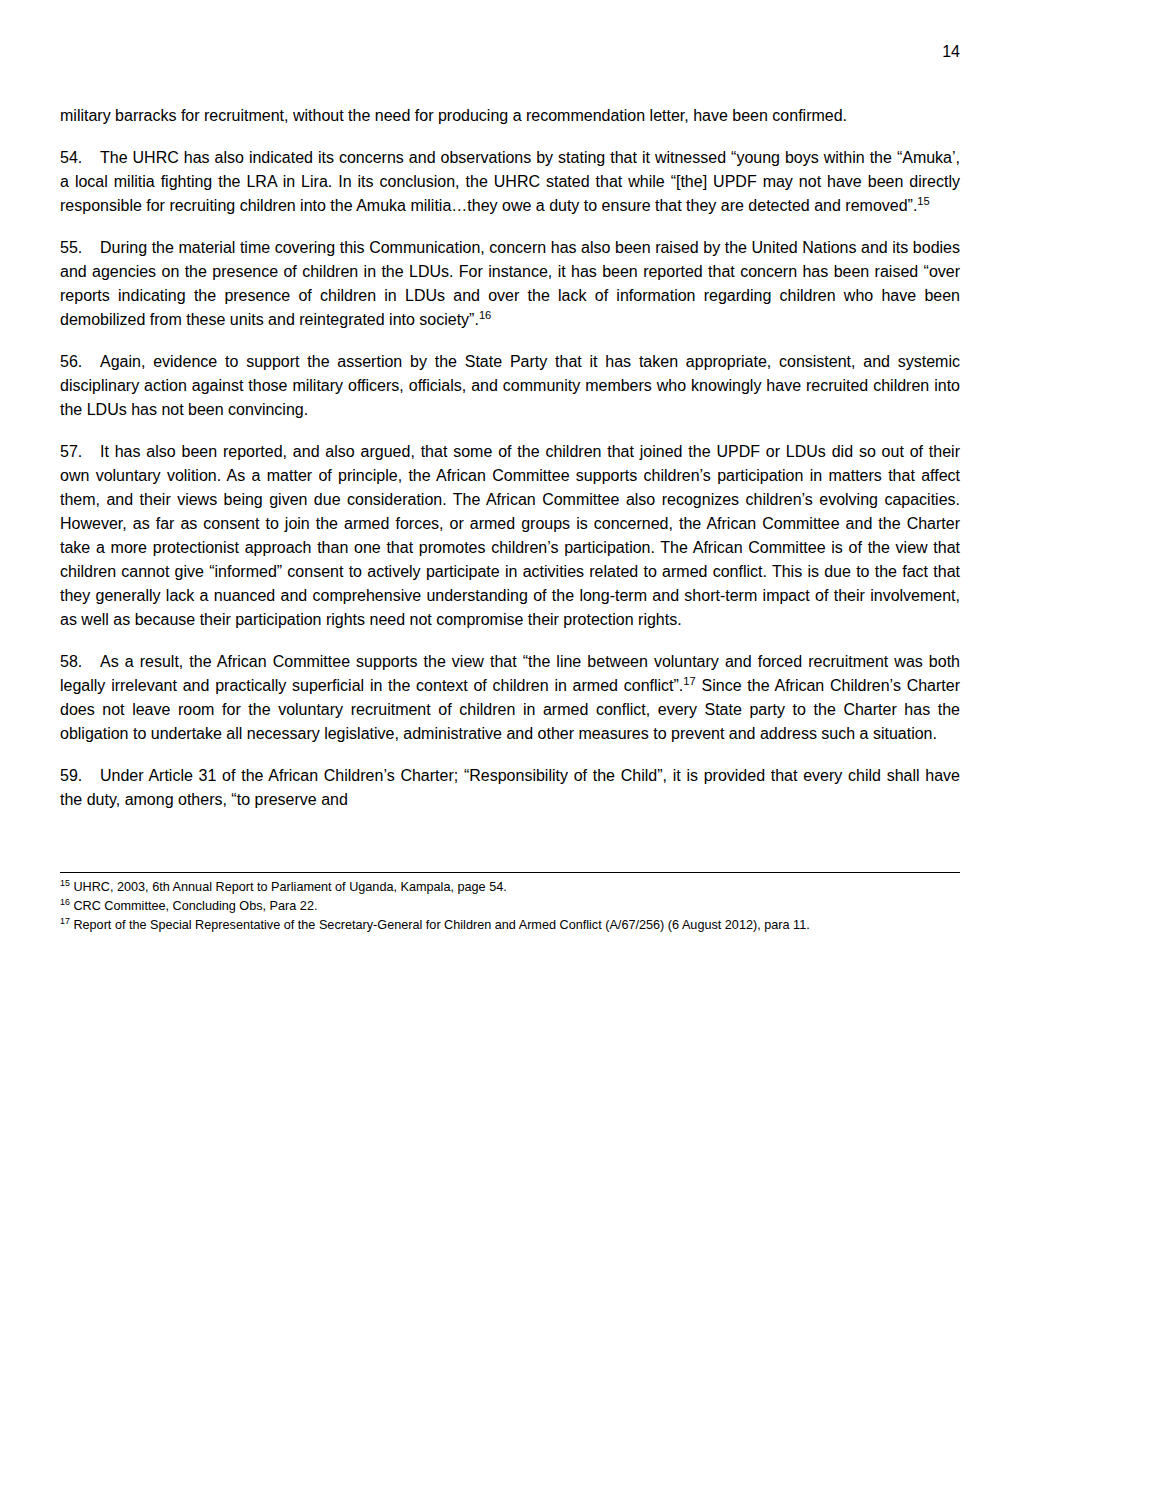14
military barracks for recruitment, without the need for producing a recommendation letter, have been confirmed.
54. The UHRC has also indicated its concerns and observations by stating that it witnessed “young boys within the “Amuka’, a local militia fighting the LRA in Lira. In its conclusion, the UHRC stated that while “[the] UPDF may not have been directly responsible for recruiting children into the Amuka militia…they owe a duty to ensure that they are detected and removed”.15
55. During the material time covering this Communication, concern has also been raised by the United Nations and its bodies and agencies on the presence of children in the LDUs. For instance, it has been reported that concern has been raised “over reports indicating the presence of children in LDUs and over the lack of information regarding children who have been demobilized from these units and reintegrated into society”.16
56. Again, evidence to support the assertion by the State Party that it has taken appropriate, consistent, and systemic disciplinary action against those military officers, officials, and community members who knowingly have recruited children into the LDUs has not been convincing.
57. It has also been reported, and also argued, that some of the children that joined the UPDF or LDUs did so out of their own voluntary volition. As a matter of principle, the African Committee supports children’s participation in matters that affect them, and their views being given due consideration. The African Committee also recognizes children’s evolving capacities. However, as far as consent to join the armed forces, or armed groups is concerned, the African Committee and the Charter take a more protectionist approach than one that promotes children’s participation. The African Committee is of the view that children cannot give “informed” consent to actively participate in activities related to armed conflict. This is due to the fact that they generally lack a nuanced and comprehensive understanding of the long-term and short-term impact of their involvement, as well as because their participation rights need not compromise their protection rights.
58. As a result, the African Committee supports the view that “the line between voluntary and forced recruitment was both legally irrelevant and practically superficial in the context of children in armed conflict”.17 Since the African Children’s Charter does not leave room for the voluntary recruitment of children in armed conflict, every State party to the Charter has the obligation to undertake all necessary legislative, administrative and other measures to prevent and address such a situation.
59. Under Article 31 of the African Children’s Charter; “Responsibility of the Child”, it is provided that every child shall have the duty, among others, “to preserve and
15 UHRC, 2003, 6th Annual Report to Parliament of Uganda, Kampala, page 54.
16 CRC Committee, Concluding Obs, Para 22.
17 Report of the Special Representative of the Secretary-General for Children and Armed Conflict (A/67/256) (6 August 2012), para 11.